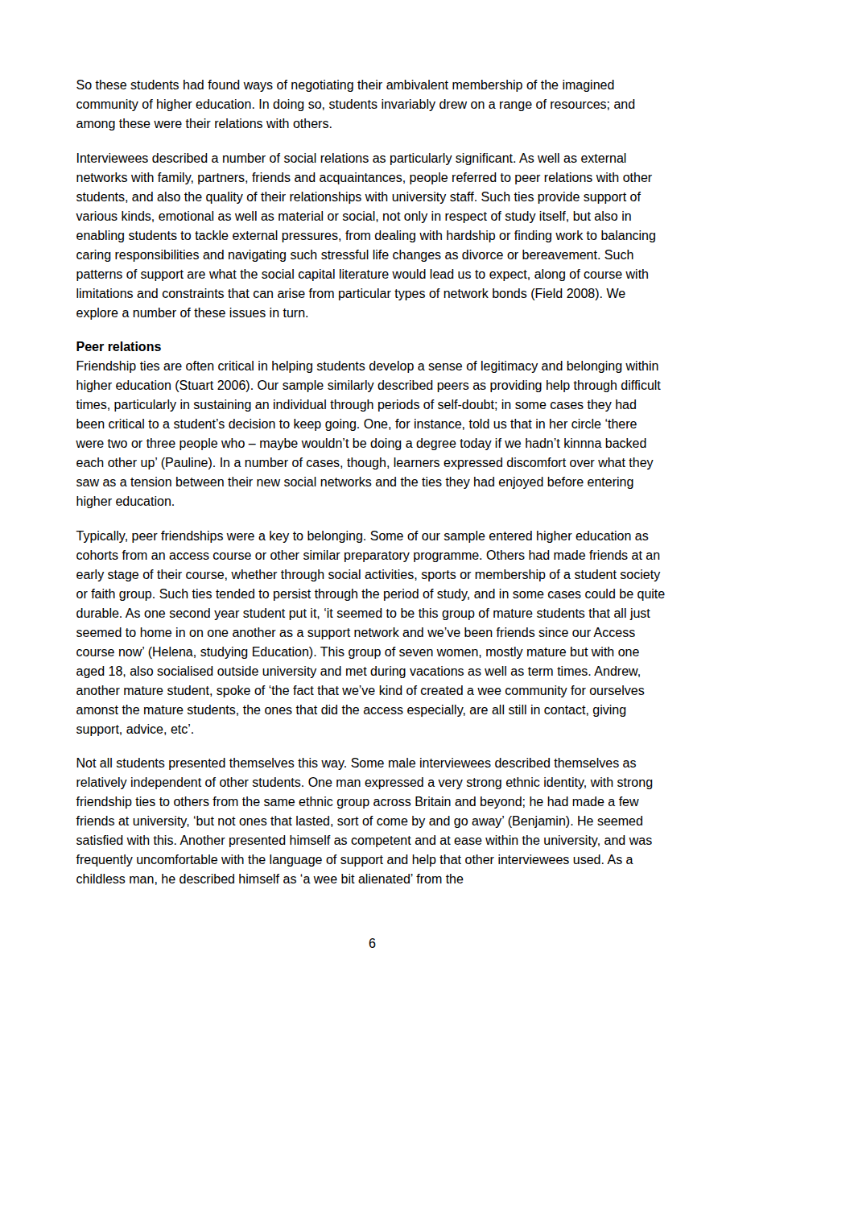So these students had found ways of negotiating their ambivalent membership of the imagined community of higher education. In doing so, students invariably drew on a range of resources; and among these were their relations with others.
Interviewees described a number of social relations as particularly significant. As well as external networks with family, partners, friends and acquaintances, people referred to peer relations with other students, and also the quality of their relationships with university staff. Such ties provide support of various kinds, emotional as well as material or social, not only in respect of study itself, but also in enabling students to tackle external pressures, from dealing with hardship or finding work to balancing caring responsibilities and navigating such stressful life changes as divorce or bereavement. Such patterns of support are what the social capital literature would lead us to expect, along of course with limitations and constraints that can arise from particular types of network bonds (Field 2008). We explore a number of these issues in turn.
Peer relations
Friendship ties are often critical in helping students develop a sense of legitimacy and belonging within higher education (Stuart 2006). Our sample similarly described peers as providing help through difficult times, particularly in sustaining an individual through periods of self-doubt; in some cases they had been critical to a student’s decision to keep going. One, for instance, told us that in her circle ‘there were two or three people who – maybe wouldn’t be doing a degree today if we hadn’t kinnna backed each other up’ (Pauline). In a number of cases, though, learners expressed discomfort over what they saw as a tension between their new social networks and the ties they had enjoyed before entering higher education.
Typically, peer friendships were a key to belonging. Some of our sample entered higher education as cohorts from an access course or other similar preparatory programme. Others had made friends at an early stage of their course, whether through social activities, sports or membership of a student society or faith group. Such ties tended to persist through the period of study, and in some cases could be quite durable. As one second year student put it, ‘it seemed to be this group of mature students that all just seemed to home in on one another as a support network and we’ve been friends since our Access course now’ (Helena, studying Education). This group of seven women, mostly mature but with one aged 18, also socialised outside university and met during vacations as well as term times. Andrew, another mature student, spoke of ‘the fact that we’ve kind of created a wee community for ourselves amonst the mature students, the ones that did the access especially, are all still in contact, giving support, advice, etc’.
Not all students presented themselves this way. Some male interviewees described themselves as relatively independent of other students. One man expressed a very strong ethnic identity, with strong friendship ties to others from the same ethnic group across Britain and beyond; he had made a few friends at university, ‘but not ones that lasted, sort of come by and go away’ (Benjamin). He seemed satisfied with this. Another presented himself as competent and at ease within the university, and was frequently uncomfortable with the language of support and help that other interviewees used. As a childless man, he described himself as ‘a wee bit alienated’ from the
6